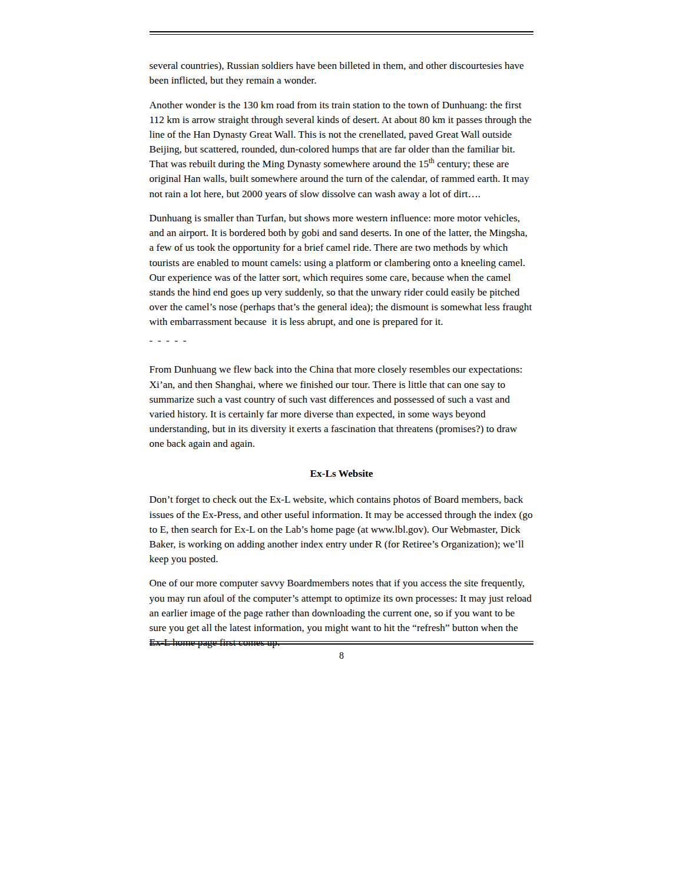several countries), Russian soldiers have been billeted in them, and other discourtesies have been inflicted, but they remain a wonder.
Another wonder is the 130 km road from its train station to the town of Dunhuang: the first 112 km is arrow straight through several kinds of desert. At about 80 km it passes through the line of the Han Dynasty Great Wall. This is not the crenellated, paved Great Wall outside Beijing, but scattered, rounded, dun-colored humps that are far older than the familiar bit. That was rebuilt during the Ming Dynasty somewhere around the 15th century; these are original Han walls, built somewhere around the turn of the calendar, of rammed earth. It may not rain a lot here, but 2000 years of slow dissolve can wash away a lot of dirt….
Dunhuang is smaller than Turfan, but shows more western influence: more motor vehicles, and an airport. It is bordered both by gobi and sand deserts. In one of the latter, the Mingsha, a few of us took the opportunity for a brief camel ride. There are two methods by which tourists are enabled to mount camels: using a platform or clambering onto a kneeling camel. Our experience was of the latter sort, which requires some care, because when the camel stands the hind end goes up very suddenly, so that the unwary rider could easily be pitched over the camel’s nose (perhaps that’s the general idea); the dismount is somewhat less fraught with embarrassment because it is less abrupt, and one is prepared for it.
- - - - -
From Dunhuang we flew back into the China that more closely resembles our expectations: Xi’an, and then Shanghai, where we finished our tour. There is little that can one say to summarize such a vast country of such vast differences and possessed of such a vast and varied history. It is certainly far more diverse than expected, in some ways beyond understanding, but in its diversity it exerts a fascination that threatens (promises?) to draw one back again and again.
Ex-Ls Website
Don’t forget to check out the Ex-L website, which contains photos of Board members, back issues of the Ex-Press, and other useful information. It may be accessed through the index (go to E, then search for Ex-L on the Lab’s home page (at www.lbl.gov). Our Webmaster, Dick Baker, is working on adding another index entry under R (for Retiree’s Organization); we’ll keep you posted.
One of our more computer savvy Boardmembers notes that if you access the site frequently, you may run afoul of the computer’s attempt to optimize its own processes: It may just reload an earlier image of the page rather than downloading the current one, so if you want to be sure you get all the latest information, you might want to hit the “refresh” button when the Ex-L home page first comes up.
8